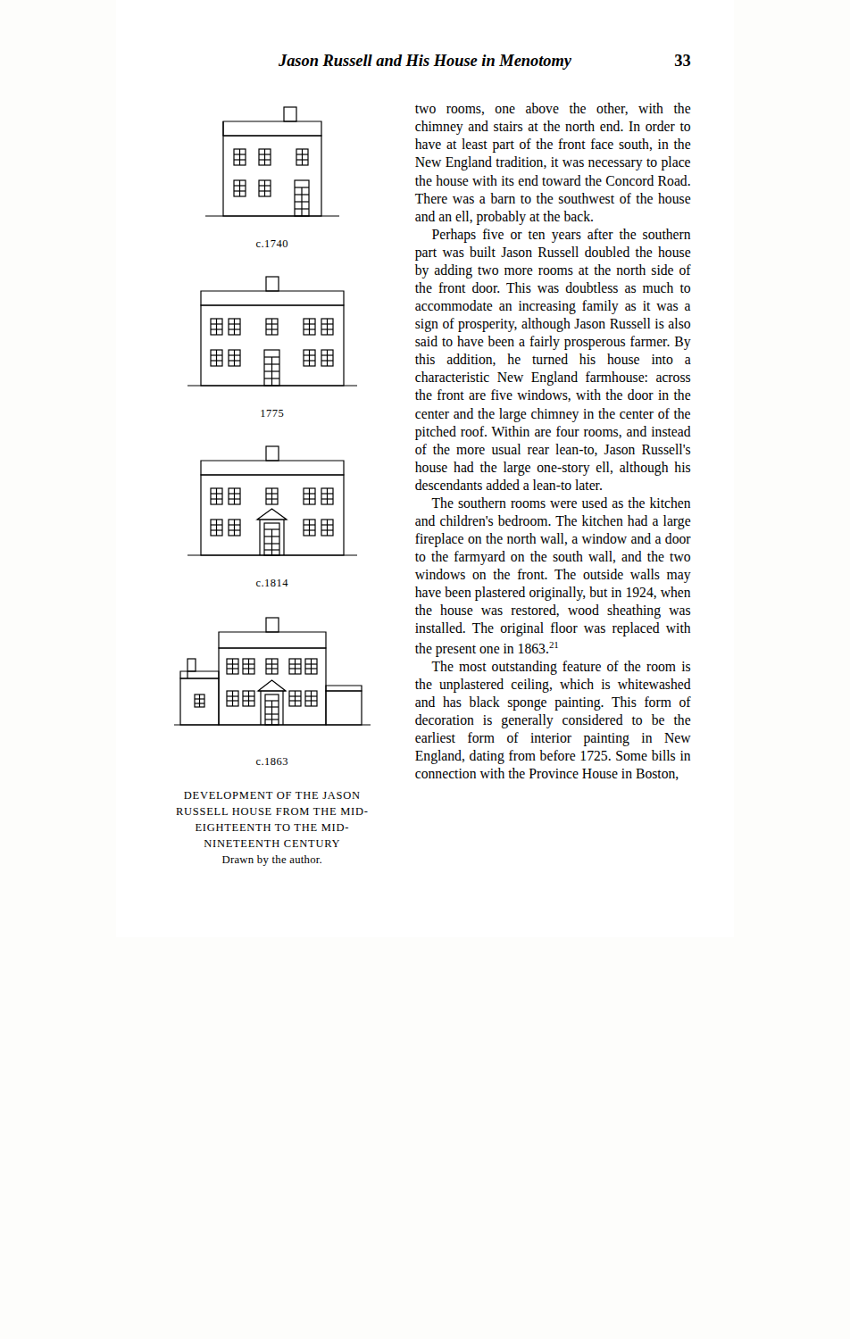Jason Russell and His House in Menotomy 33
c.1740
1775
c.1814
c.1863
Development of the Jason Russell House from the mid-eighteenth to the mid-nineteenth century
Drawn by the author.
two rooms, one above the other, with the chimney and stairs at the north end. In order to have at least part of the front face south, in the New England tradition, it was necessary to place the house with its end toward the Concord Road. There was a barn to the southwest of the house and an ell, probably at the back.
Perhaps five or ten years after the southern part was built Jason Russell doubled the house by adding two more rooms at the north side of the front door. This was doubtless as much to accommodate an increasing family as it was a sign of prosperity, although Jason Russell is also said to have been a fairly prosperous farmer. By this addition, he turned his house into a characteristic New England farmhouse: across the front are five windows, with the door in the center and the large chimney in the center of the pitched roof. Within are four rooms, and instead of the more usual rear lean-to, Jason Russell's house had the large one-story ell, although his descendants added a lean-to later.
The southern rooms were used as the kitchen and children's bedroom. The kitchen had a large fireplace on the north wall, a window and a door to the farmyard on the south wall, and the two windows on the front. The outside walls may have been plastered originally, but in 1924, when the house was restored, wood sheathing was installed. The original floor was replaced with the present one in 1863.21
The most outstanding feature of the room is the unplastered ceiling, which is whitewashed and has black sponge painting. This form of decoration is generally considered to be the earliest form of interior painting in New England, dating from before 1725. Some bills in connection with the Province House in Boston,